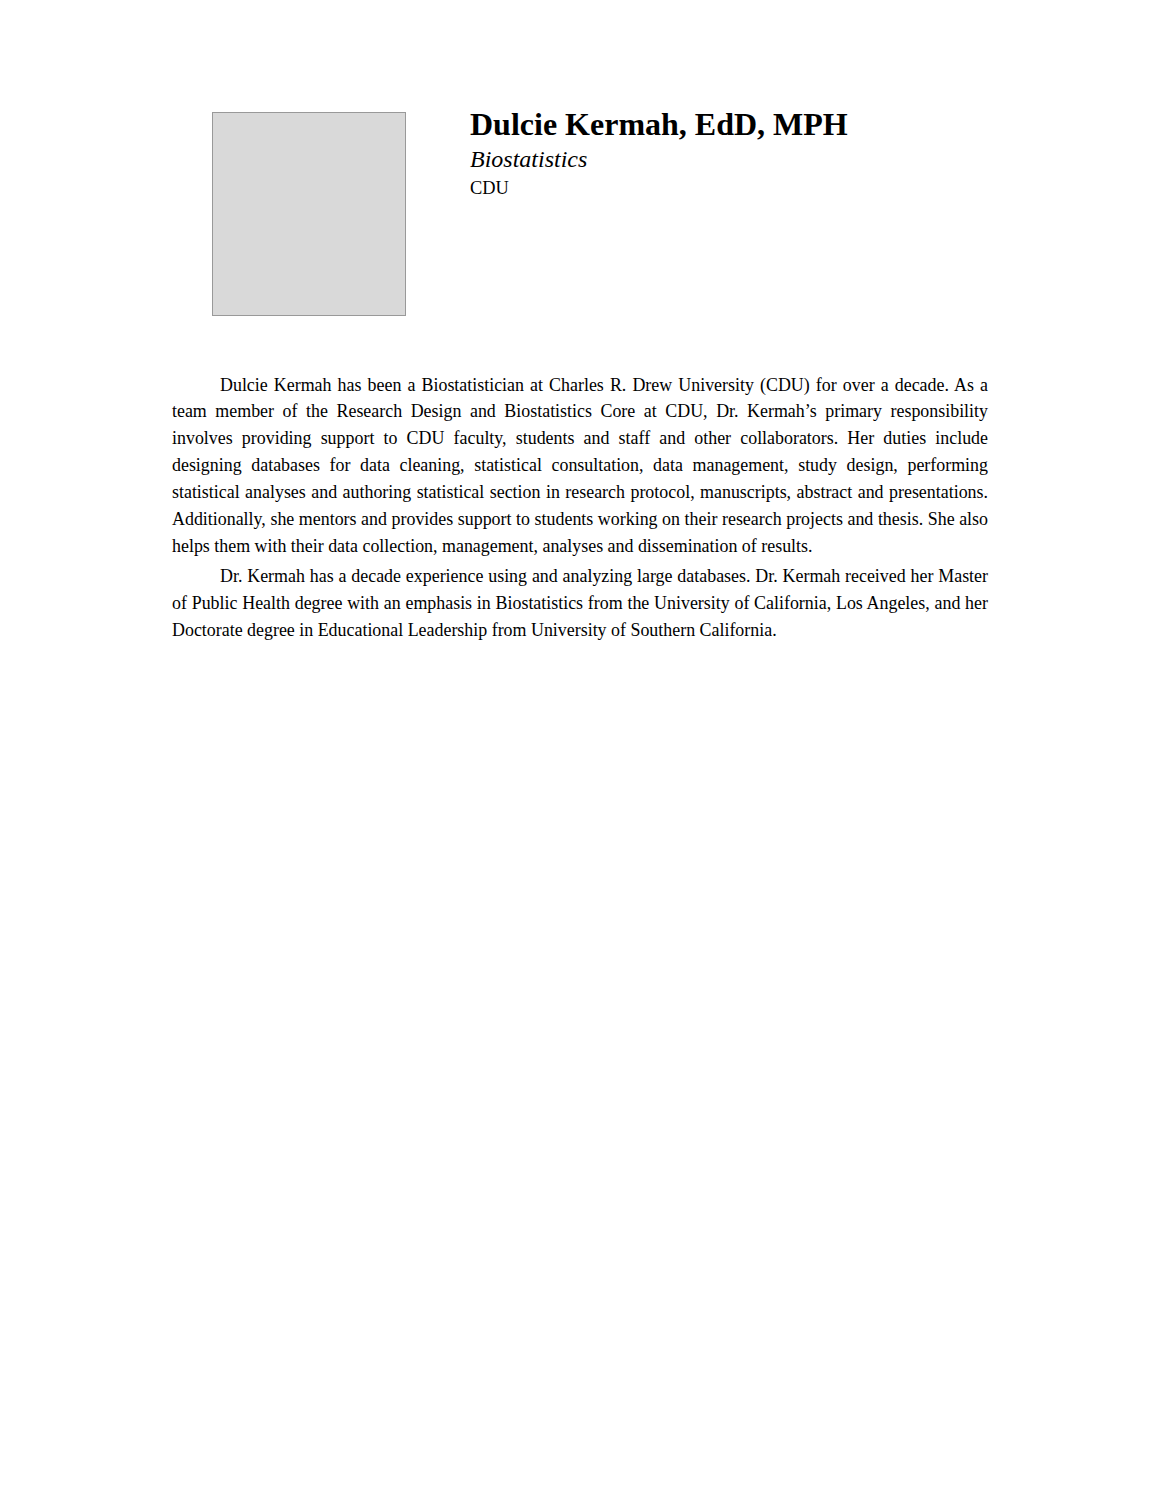Dulcie Kermah, EdD, MPH
Biostatistics
CDU
Dulcie Kermah has been a Biostatistician at Charles R. Drew University (CDU) for over a decade. As a team member of the Research Design and Biostatistics Core at CDU, Dr. Kermah’s primary responsibility involves providing support to CDU faculty, students and staff and other collaborators. Her duties include designing databases for data cleaning, statistical consultation, data management, study design, performing statistical analyses and authoring statistical section in research protocol, manuscripts, abstract and presentations. Additionally, she mentors and provides support to students working on their research projects and thesis. She also helps them with their data collection, management, analyses and dissemination of results.
Dr. Kermah has a decade experience using and analyzing large databases. Dr. Kermah received her Master of Public Health degree with an emphasis in Biostatistics from the University of California, Los Angeles, and her Doctorate degree in Educational Leadership from University of Southern California.